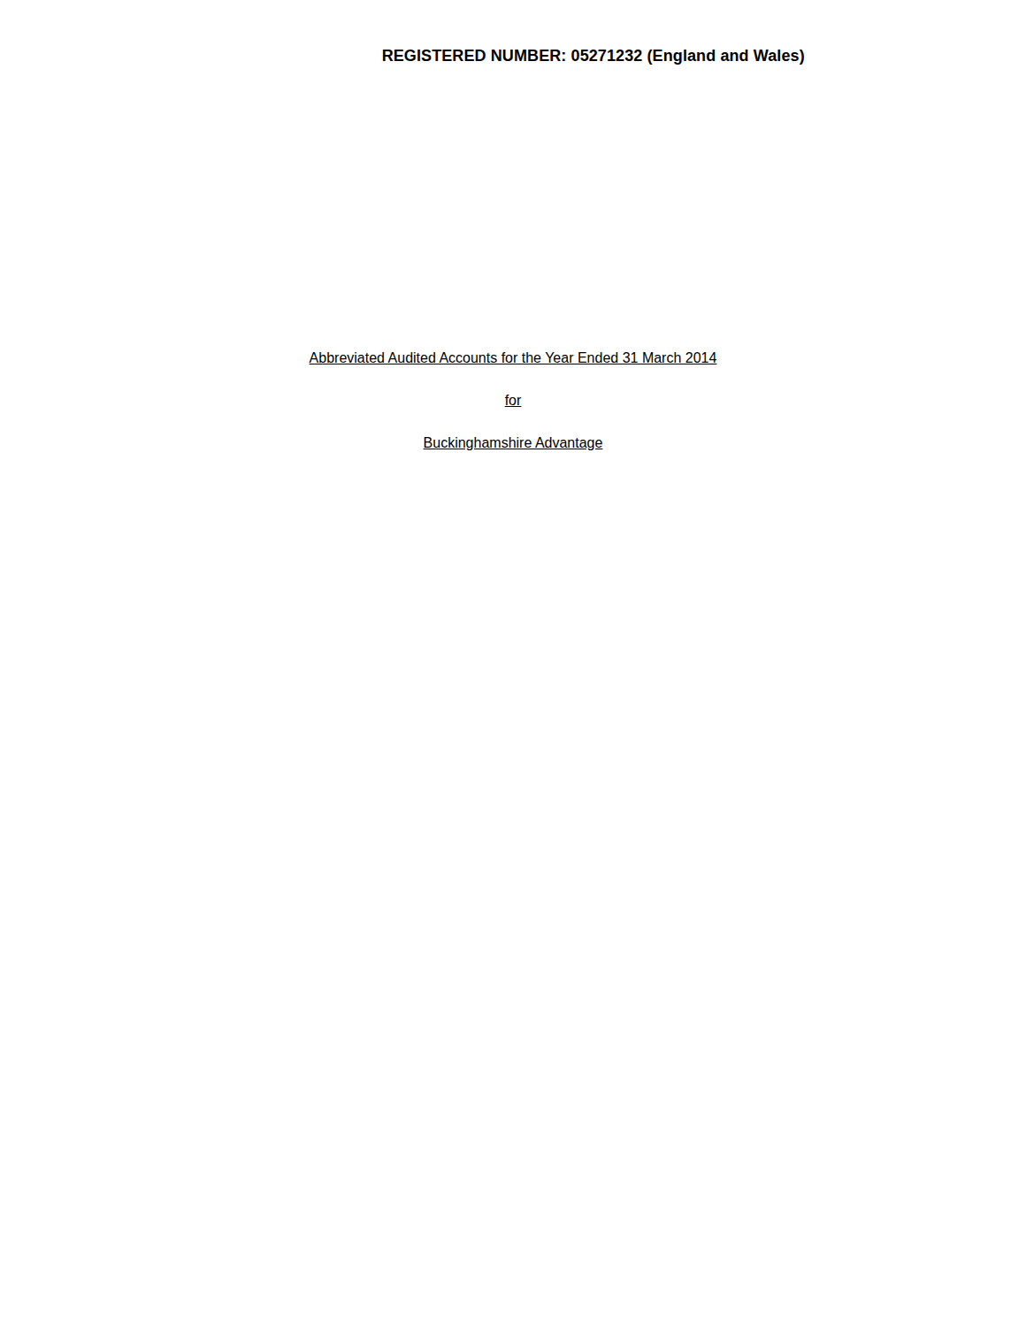REGISTERED NUMBER: 05271232 (England and Wales)
Abbreviated Audited Accounts for the Year Ended 31 March 2014
for
Buckinghamshire Advantage